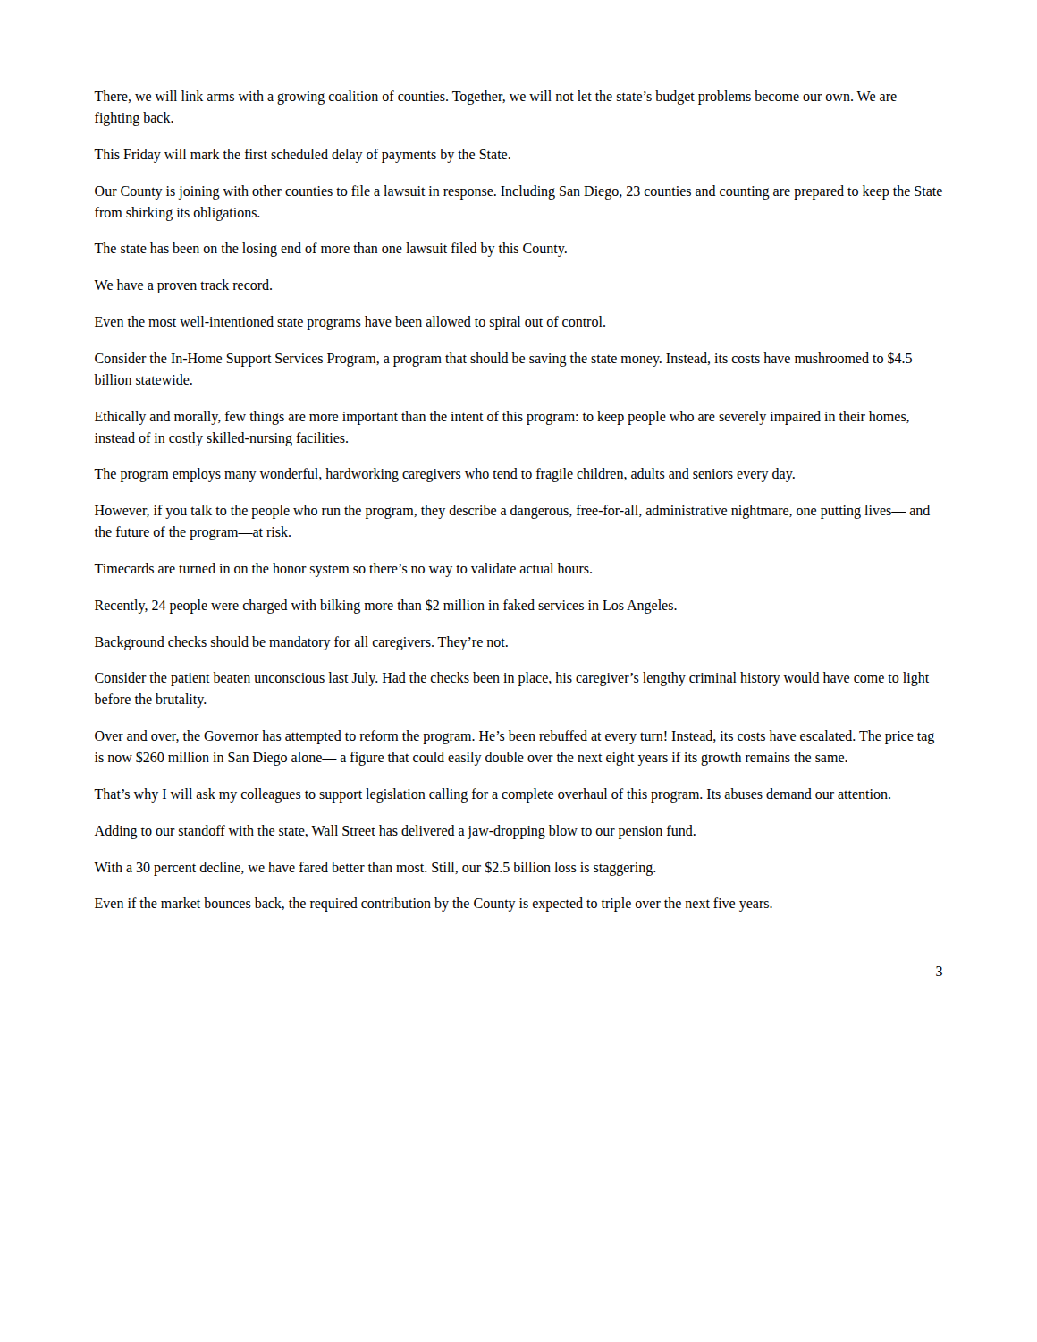There, we will link arms with a growing coalition of counties. Together, we will not let the state’s budget problems become our own. We are fighting back.
This Friday will mark the first scheduled delay of payments by the State.
Our County is joining with other counties to file a lawsuit in response. Including San Diego, 23 counties and counting are prepared to keep the State from shirking its obligations.
The state has been on the losing end of more than one lawsuit filed by this County.
We have a proven track record.
Even the most well-intentioned state programs have been allowed to spiral out of control.
Consider the In-Home Support Services Program, a program that should be saving the state money. Instead, its costs have mushroomed to $4.5 billion statewide.
Ethically and morally, few things are more important than the intent of this program: to keep people who are severely impaired in their homes, instead of in costly skilled-nursing facilities.
The program employs many wonderful, hardworking caregivers who tend to fragile children, adults and seniors every day.
However, if you talk to the people who run the program, they describe a dangerous, free-for-all, administrative nightmare, one putting lives— and the future of the program—at risk.
Timecards are turned in on the honor system so there’s no way to validate actual hours.
Recently, 24 people were charged with bilking more than $2 million in faked services in Los Angeles.
Background checks should be mandatory for all caregivers. They’re not.
Consider the patient beaten unconscious last July. Had the checks been in place, his caregiver’s lengthy criminal history would have come to light before the brutality.
Over and over, the Governor has attempted to reform the program. He’s been rebuffed at every turn! Instead, its costs have escalated. The price tag is now $260 million in San Diego alone— a figure that could easily double over the next eight years if its growth remains the same.
That’s why I will ask my colleagues to support legislation calling for a complete overhaul of this program. Its abuses demand our attention.
Adding to our standoff with the state, Wall Street has delivered a jaw-dropping blow to our pension fund.
With a 30 percent decline, we have fared better than most. Still, our $2.5 billion loss is staggering.
Even if the market bounces back, the required contribution by the County is expected to triple over the next five years.
3